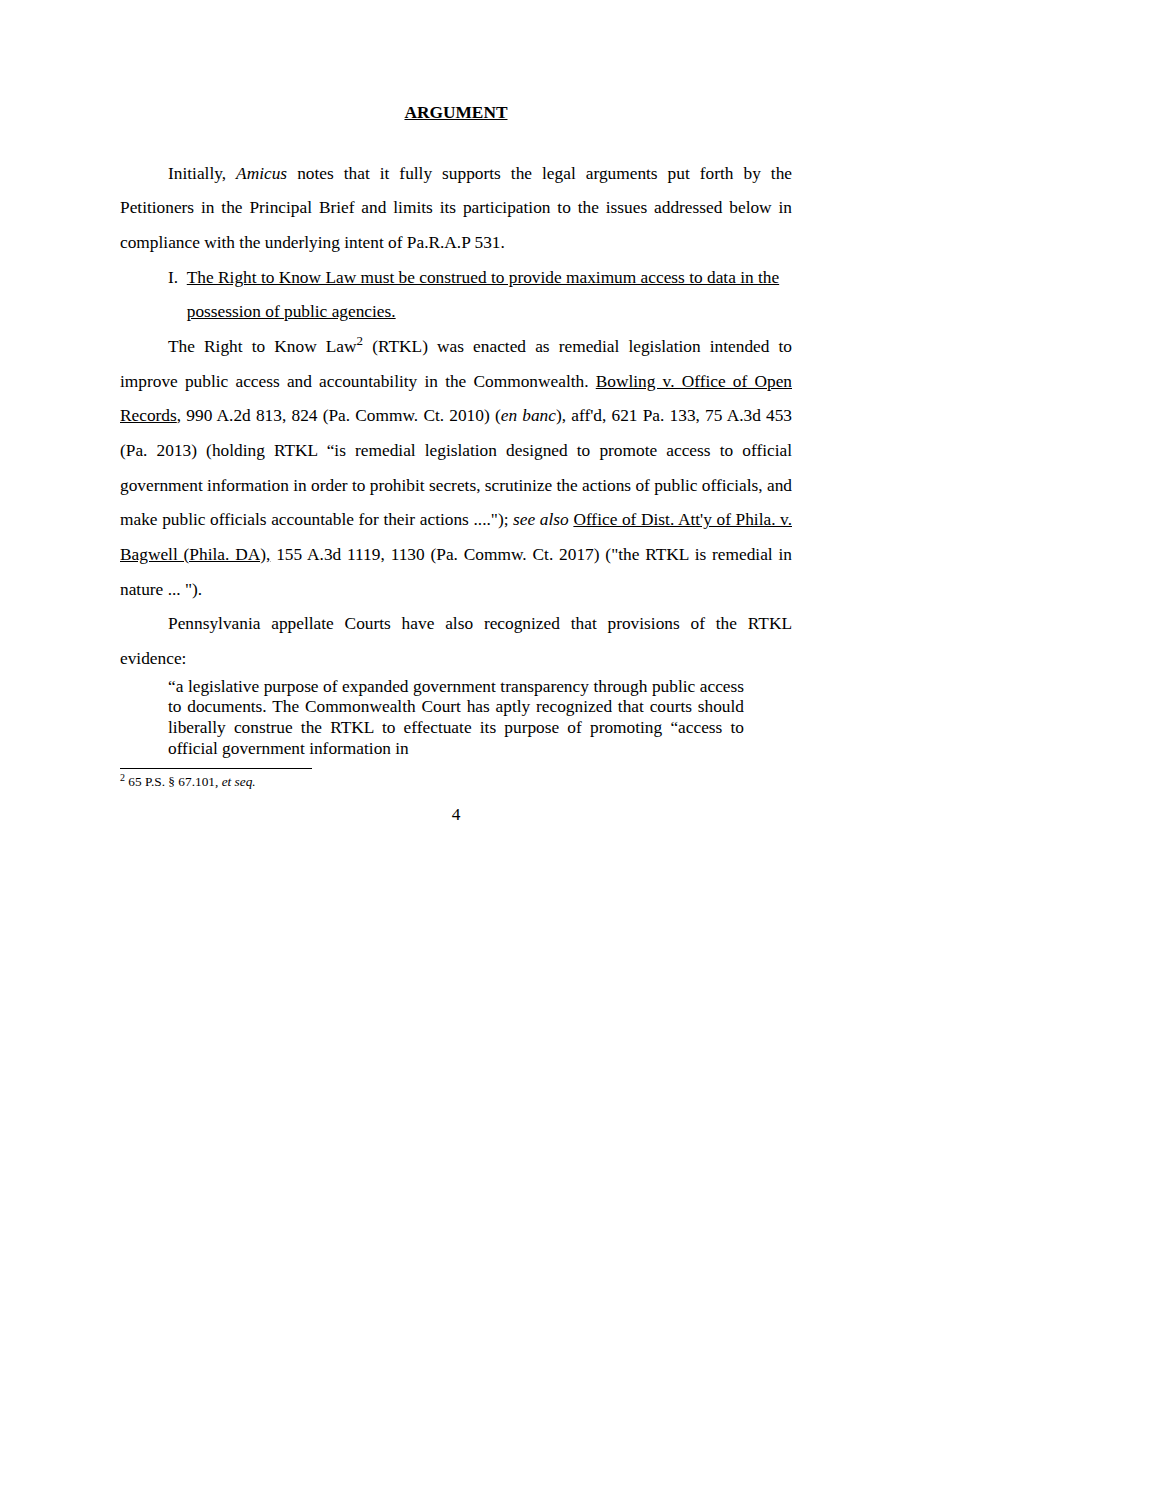ARGUMENT
Initially, Amicus notes that it fully supports the legal arguments put forth by the Petitioners in the Principal Brief and limits its participation to the issues addressed below in compliance with the underlying intent of Pa.R.A.P 531.
I. The Right to Know Law must be construed to provide maximum access to data in the possession of public agencies.
The Right to Know Law2 (RTKL) was enacted as remedial legislation intended to improve public access and accountability in the Commonwealth. Bowling v. Office of Open Records, 990 A.2d 813, 824 (Pa. Commw. Ct. 2010) (en banc), aff'd, 621 Pa. 133, 75 A.3d 453 (Pa. 2013) (holding RTKL “is remedial legislation designed to promote access to official government information in order to prohibit secrets, scrutinize the actions of public officials, and make public officials accountable for their actions ...."); see also Office of Dist. Att'y of Phila. v. Bagwell (Phila. DA), 155 A.3d 1119, 1130 (Pa. Commw. Ct. 2017) ("the RTKL is remedial in nature ... ").
Pennsylvania appellate Courts have also recognized that provisions of the RTKL evidence:
“a legislative purpose of expanded government transparency through public access to documents. The Commonwealth Court has aptly recognized that courts should liberally construe the RTKL to effectuate its purpose of promoting “access to official government information in
2 65 P.S. § 67.101, et seq.
4